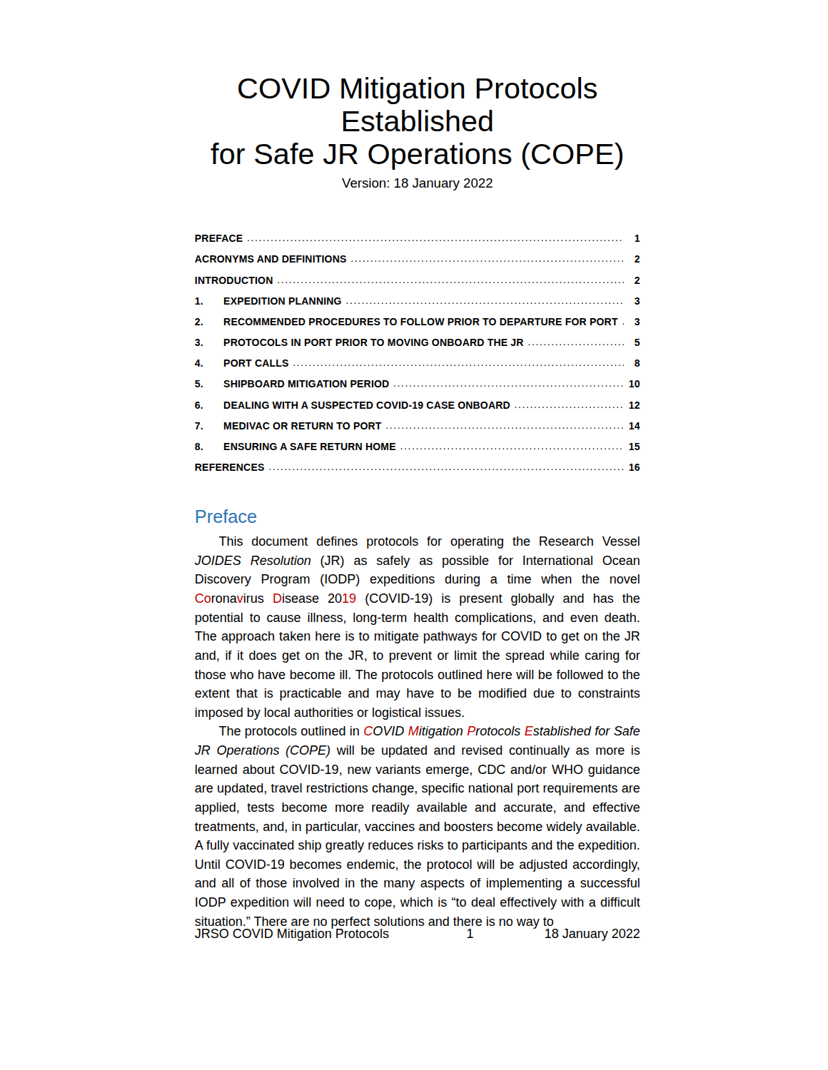COVID Mitigation Protocols Established
for Safe JR Operations (COPE)
Version: 18 January 2022
PREFACE ........................................................................................................................................... 1
ACRONYMS AND DEFINITIONS ............................................................................................................. 2
INTRODUCTION ............................................................................................................................. 2
1. EXPEDITION PLANNING ................................................................................................................. 3
2. RECOMMENDED PROCEDURES TO FOLLOW PRIOR TO DEPARTURE FOR PORT ........................................... 3
3. PROTOCOLS IN PORT PRIOR TO MOVING ONBOARD THE JR ..................................................................... 5
4. PORT CALLS ................................................................................................................................. 8
5. SHIPBOARD MITIGATION PERIOD ................................................................................................. 10
6. DEALING WITH A SUSPECTED COVID-19 CASE ONBOARD ....................................................................... 12
7. MEDIVAC OR RETURN TO PORT ......................................................................................................... 14
8. ENSURING A SAFE RETURN HOME ................................................................................................. 15
REFERENCES ................................................................................................................................. 16
Preface
This document defines protocols for operating the Research Vessel JOIDES Resolution (JR) as safely as possible for International Ocean Discovery Program (IODP) expeditions during a time when the novel Coronavirus Disease 2019 (COVID-19) is present globally and has the potential to cause illness, long-term health complications, and even death. The approach taken here is to mitigate pathways for COVID to get on the JR and, if it does get on the JR, to prevent or limit the spread while caring for those who have become ill. The protocols outlined here will be followed to the extent that is practicable and may have to be modified due to constraints imposed by local authorities or logistical issues.
The protocols outlined in COVID Mitigation Protocols Established for Safe JR Operations (COPE) will be updated and revised continually as more is learned about COVID-19, new variants emerge, CDC and/or WHO guidance are updated, travel restrictions change, specific national port requirements are applied, tests become more readily available and accurate, and effective treatments, and, in particular, vaccines and boosters become widely available. A fully vaccinated ship greatly reduces risks to participants and the expedition. Until COVID-19 becomes endemic, the protocol will be adjusted accordingly, and all of those involved in the many aspects of implementing a successful IODP expedition will need to cope, which is “to deal effectively with a difficult situation.” There are no perfect solutions and there is no way to
JRSO COVID Mitigation Protocols
1
18 January 2022